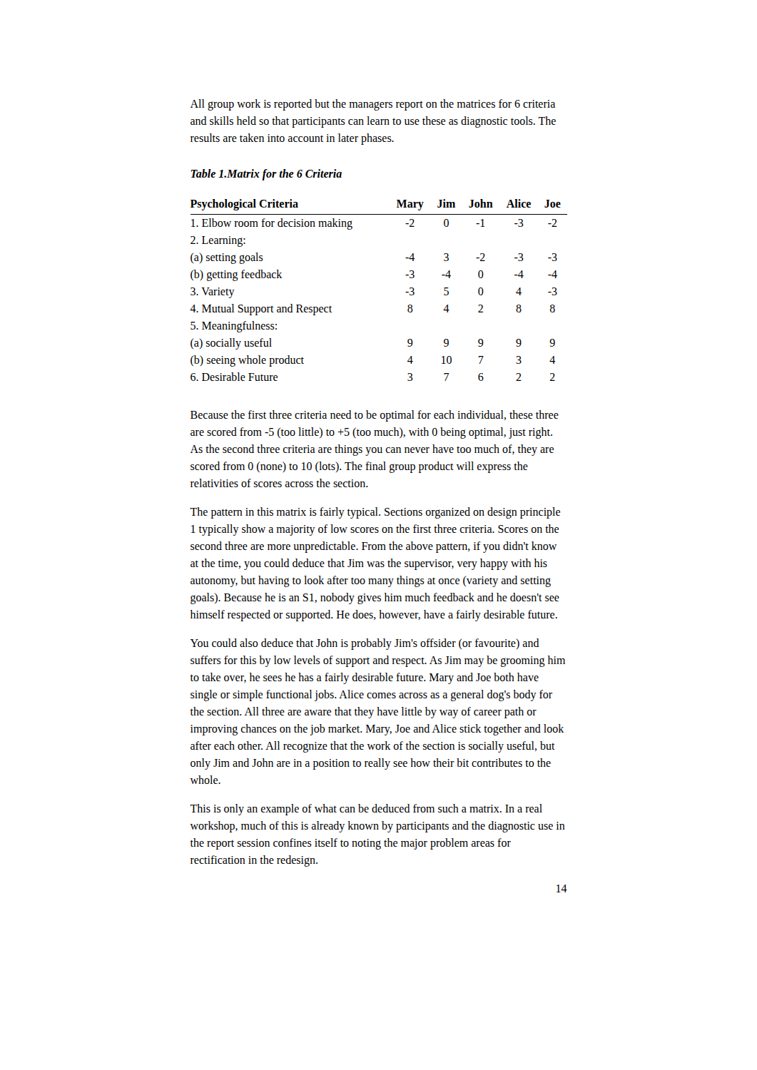All group work is reported but the managers report on the matrices for 6 criteria and skills held so that participants can learn to use these as diagnostic tools. The results are taken into account in later phases.
Table 1.Matrix for the 6 Criteria
| Psychological Criteria | Mary | Jim | John | Alice | Joe |
| --- | --- | --- | --- | --- | --- |
| 1. Elbow room for decision making | -2 | 0 | -1 | -3 | -2 |
| 2. Learning: | | | | | |
| (a) setting goals | -4 | 3 | -2 | -3 | -3 |
| (b) getting feedback | -3 | -4 | 0 | -4 | -4 |
| 3. Variety | -3 | 5 | 0 | 4 | -3 |
| 4. Mutual Support and Respect | 8 | 4 | 2 | 8 | 8 |
| 5. Meaningfulness: | | | | | |
| (a) socially useful | 9 | 9 | 9 | 9 | 9 |
| (b) seeing whole product | 4 | 10 | 7 | 3 | 4 |
| 6. Desirable Future | 3 | 7 | 6 | 2 | 2 |
Because the first three criteria need to be optimal for each individual, these three are scored from -5 (too little) to +5 (too much), with 0 being optimal, just right. As the second three criteria are things you can never have too much of, they are scored from 0 (none) to 10 (lots). The final group product will express the relativities of scores across the section.
The pattern in this matrix is fairly typical. Sections organized on design principle 1 typically show a majority of low scores on the first three criteria. Scores on the second three are more unpredictable. From the above pattern, if you didn't know at the time, you could deduce that Jim was the supervisor, very happy with his autonomy, but having to look after too many things at once (variety and setting goals). Because he is an S1, nobody gives him much feedback and he doesn't see himself respected or supported. He does, however, have a fairly desirable future.
You could also deduce that John is probably Jim's offsider (or favourite) and suffers for this by low levels of support and respect. As Jim may be grooming him to take over, he sees he has a fairly desirable future. Mary and Joe both have single or simple functional jobs. Alice comes across as a general dog's body for the section. All three are aware that they have little by way of career path or improving chances on the job market. Mary, Joe and Alice stick together and look after each other. All recognize that the work of the section is socially useful, but only Jim and John are in a position to really see how their bit contributes to the whole.
This is only an example of what can be deduced from such a matrix. In a real workshop, much of this is already known by participants and the diagnostic use in the report session confines itself to noting the major problem areas for rectification in the redesign.
14